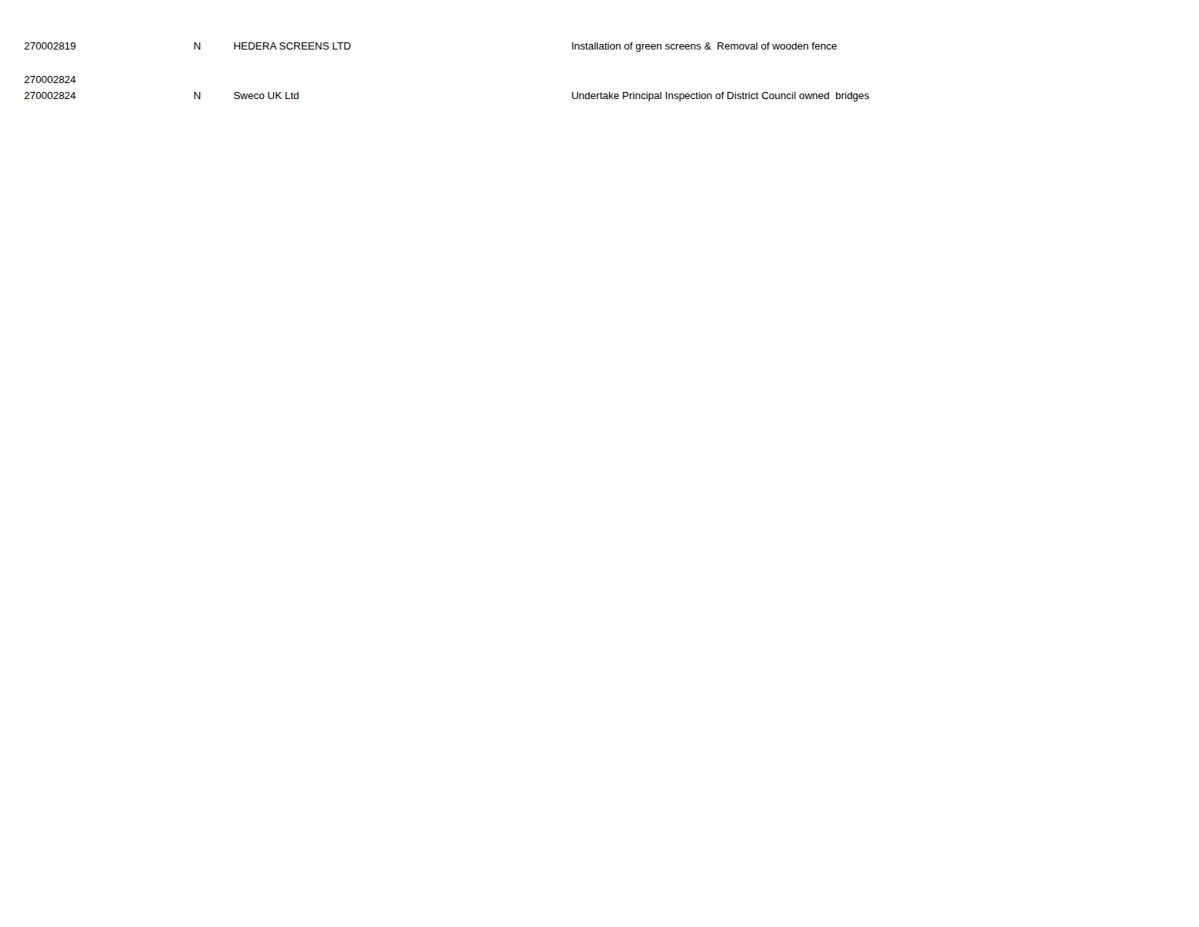| 270002819 | N | HEDERA SCREENS LTD | Installation of green screens & Removal of wooden fence |
| 270002824 | | | |
| 270002824 | N | Sweco UK Ltd | Undertake Principal Inspection of District Council owned bridges |